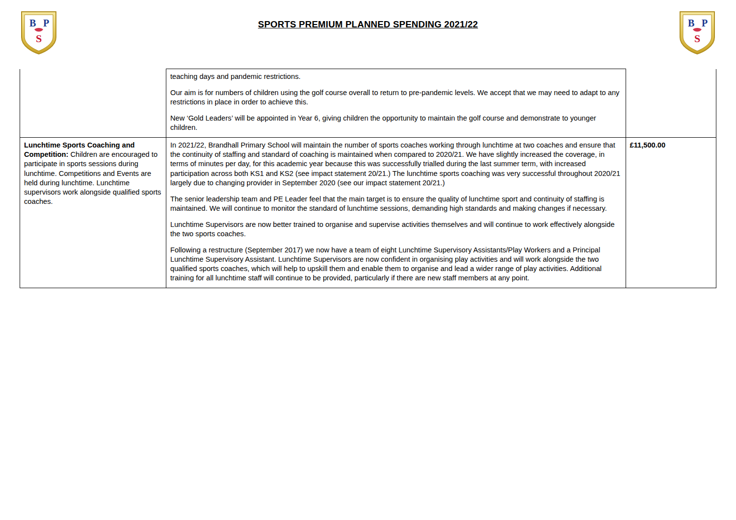B P S
SPORTS PREMIUM PLANNED SPENDING 2021/22
B P S
| | teaching days and pandemic restrictions. Our aim is for numbers of children using the golf course overall to return to pre-pandemic levels. We accept that we may need to adapt to any restrictions in place in order to achieve this. New ‘Gold Leaders’ will be appointed in Year 6, giving children the opportunity to maintain the golf course and demonstrate to younger children. | |
| Lunchtime Sports Coaching and Competition: Children are encouraged to participate in sports sessions during lunchtime. Competitions and Events are held during lunchtime. Lunchtime supervisors work alongside qualified sports coaches. | In 2021/22, Brandhall Primary School will maintain the number of sports coaches working through lunchtime at two coaches and ensure that the continuity of staffing and standard of coaching is maintained when compared to 2020/21. We have slightly increased the coverage, in terms of minutes per day, for this academic year because this was successfully trialled during the last summer term, with increased participation across both KS1 and KS2 (see impact statement 20/21.) The lunchtime sports coaching was very successful throughout 2020/21 largely due to changing provider in September 2020 (see our impact statement 20/21.) The senior leadership team and PE Leader feel that the main target is to ensure the quality of lunchtime sport and continuity of staffing is maintained. We will continue to monitor the standard of lunchtime sessions, demanding high standards and making changes if necessary. Lunchtime Supervisors are now better trained to organise and supervise activities themselves and will continue to work effectively alongside the two sports coaches. Following a restructure (September 2017) we now have a team of eight Lunchtime Supervisory Assistants/Play Workers and a Principal Lunchtime Supervisory Assistant. Lunchtime Supervisors are now confident in organising play activities and will work alongside the two qualified sports coaches, which will help to upskill them and enable them to organise and lead a wider range of play activities. Additional training for all lunchtime staff will continue to be provided, particularly if there are new staff members at any point. | £11,500.00 |